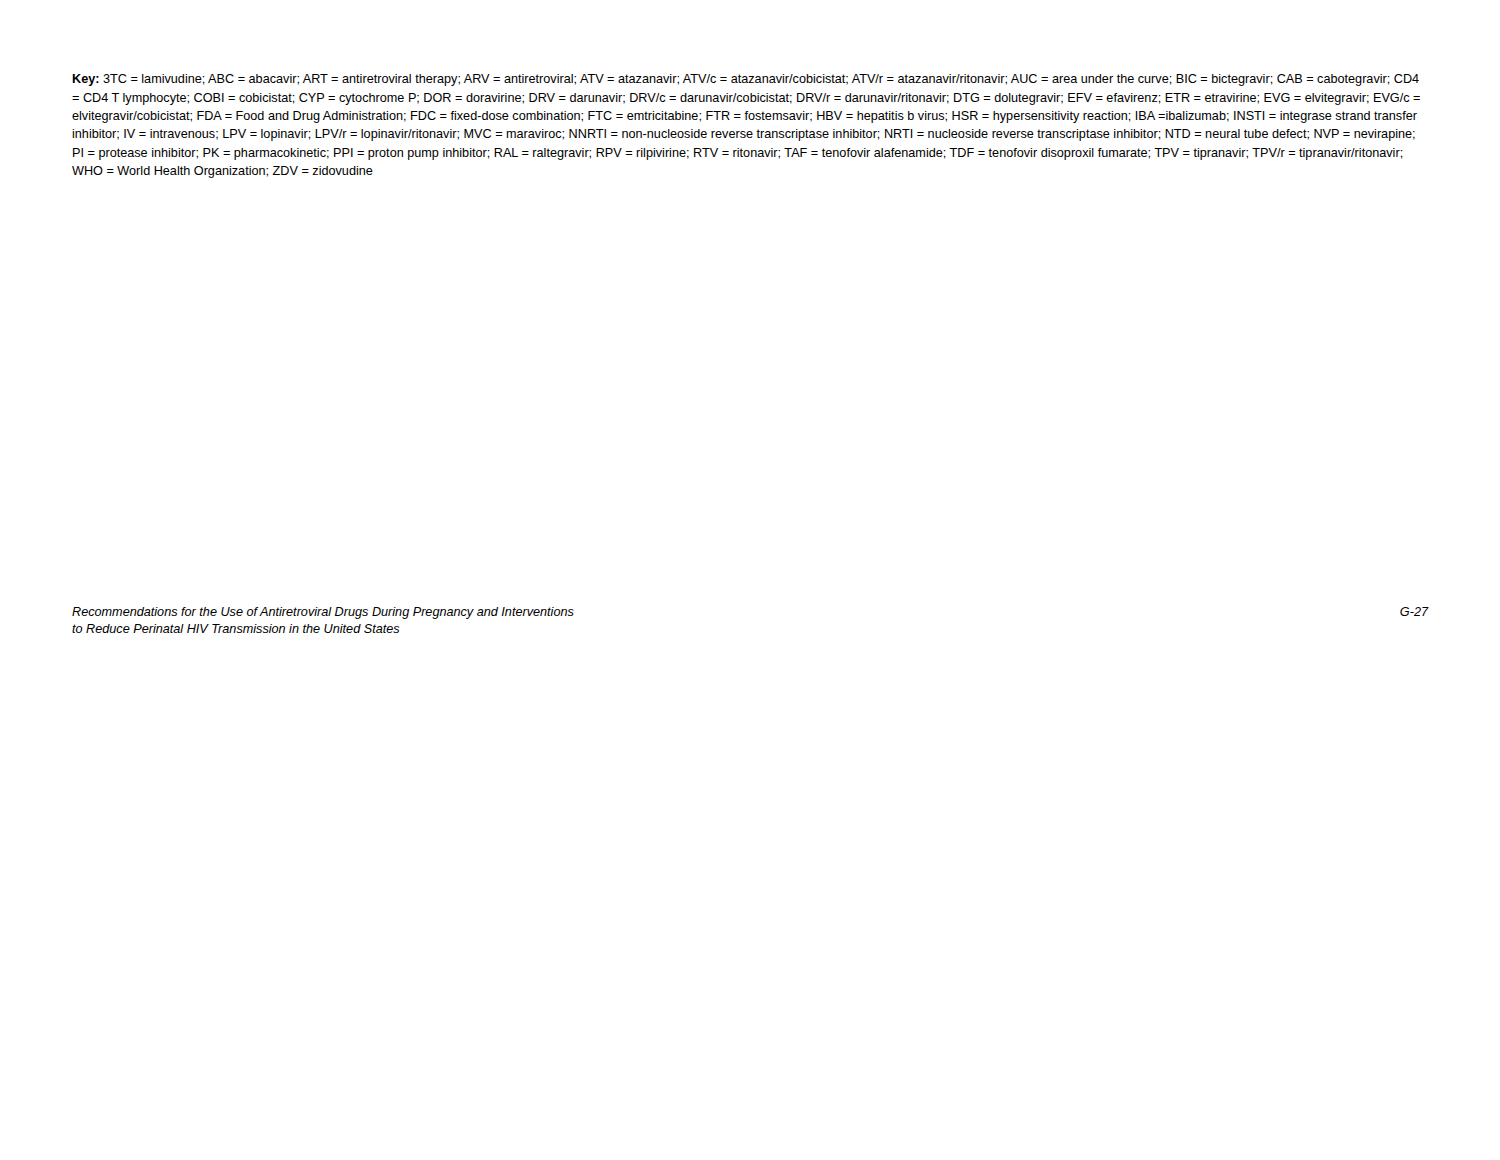Key: 3TC = lamivudine; ABC = abacavir; ART = antiretroviral therapy; ARV = antiretroviral; ATV = atazanavir; ATV/c = atazanavir/cobicistat; ATV/r = atazanavir/ritonavir; AUC = area under the curve; BIC = bictegravir; CAB = cabotegravir; CD4 = CD4 T lymphocyte; COBI = cobicistat; CYP = cytochrome P; DOR = doravirine; DRV = darunavir; DRV/c = darunavir/cobicistat; DRV/r = darunavir/ritonavir; DTG = dolutegravir; EFV = efavirenz; ETR = etravirine; EVG = elvitegravir; EVG/c = elvitegravir/cobicistat; FDA = Food and Drug Administration; FDC = fixed-dose combination; FTC = emtricitabine; FTR = fostemsavir; HBV = hepatitis b virus; HSR = hypersensitivity reaction; IBA =ibalizumab; INSTI = integrase strand transfer inhibitor; IV = intravenous; LPV = lopinavir; LPV/r = lopinavir/ritonavir; MVC = maraviroc; NNRTI = non-nucleoside reverse transcriptase inhibitor; NRTI = nucleoside reverse transcriptase inhibitor; NTD = neural tube defect; NVP = nevirapine; PI = protease inhibitor; PK = pharmacokinetic; PPI = proton pump inhibitor; RAL = raltegravir; RPV = rilpivirine; RTV = ritonavir; TAF = tenofovir alafenamide; TDF = tenofovir disoproxil fumarate; TPV = tipranavir; TPV/r = tipranavir/ritonavir; WHO = World Health Organization; ZDV = zidovudine
G-27 Recommendations for the Use of Antiretroviral Drugs During Pregnancy and Interventions
to Reduce Perinatal HIV Transmission in the United States